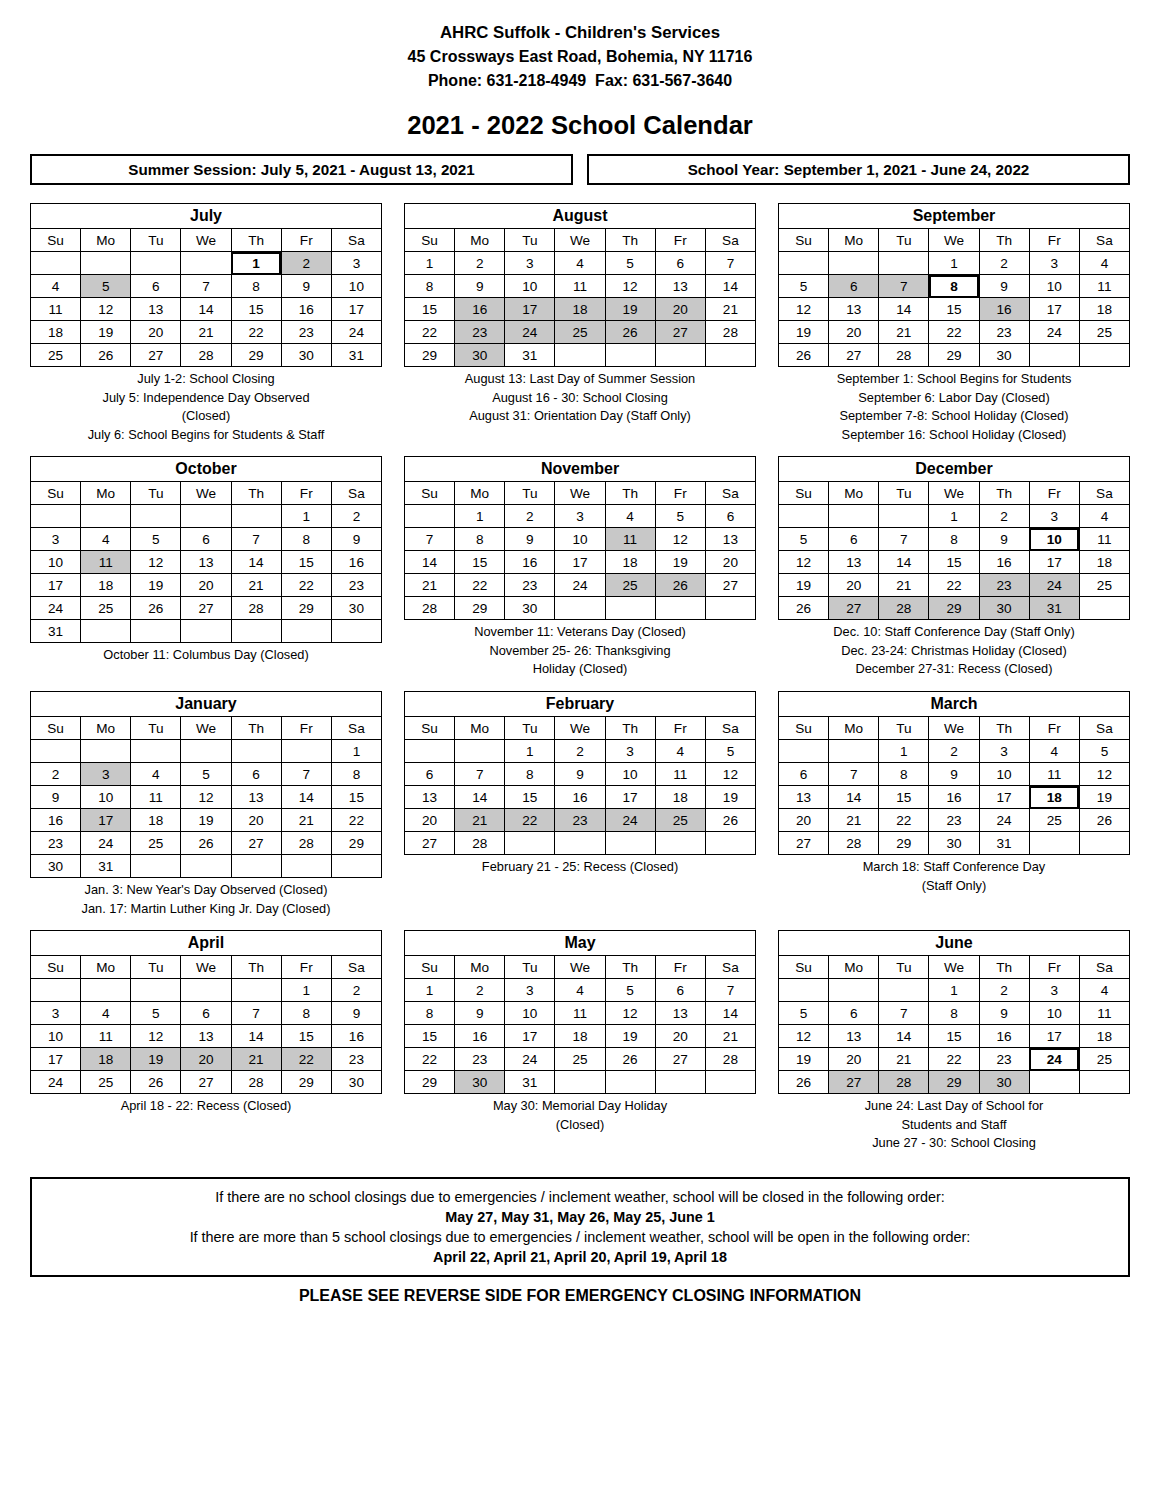AHRC Suffolk - Children's Services
45 Crossways East Road, Bohemia, NY 11716
Phone: 631-218-4949 Fax: 631-567-3640
2021 - 2022 School Calendar
Summer Session: July 5, 2021 - August 13, 2021
School Year: September 1, 2021 - June 24, 2022
July
| Su | Mo | Tu | We | Th | Fr | Sa |
| --- | --- | --- | --- | --- | --- | --- |
| | | | | 1 | 2 | 3 |
| 4 | 5 | 6 | 7 | 8 | 9 | 10 |
| 11 | 12 | 13 | 14 | 15 | 16 | 17 |
| 18 | 19 | 20 | 21 | 22 | 23 | 24 |
| 25 | 26 | 27 | 28 | 29 | 30 | 31 |
July 1-2: School Closing
July 5: Independence Day Observed
(Closed)
July 6: School Begins for Students & Staff
August
| Su | Mo | Tu | We | Th | Fr | Sa |
| --- | --- | --- | --- | --- | --- | --- |
| 1 | 2 | 3 | 4 | 5 | 6 | 7 |
| 8 | 9 | 10 | 11 | 12 | 13 | 14 |
| 15 | 16 | 17 | 18 | 19 | 20 | 21 |
| 22 | 23 | 24 | 25 | 26 | 27 | 28 |
| 29 | 30 | 31 | | | | |
August 13: Last Day of Summer Session
August 16 - 30: School Closing
August 31: Orientation Day (Staff Only)
September
| Su | Mo | Tu | We | Th | Fr | Sa |
| --- | --- | --- | --- | --- | --- | --- |
| | | | 1 | 2 | 3 | 4 |
| 5 | 6 | 7 | 8 | 9 | 10 | 11 |
| 12 | 13 | 14 | 15 | 16 | 17 | 18 |
| 19 | 20 | 21 | 22 | 23 | 24 | 25 |
| 26 | 27 | 28 | 29 | 30 | | |
September 1: School Begins for Students
September 6: Labor Day (Closed)
September 7-8: School Holiday (Closed)
September 16: School Holiday (Closed)
October
| Su | Mo | Tu | We | Th | Fr | Sa |
| --- | --- | --- | --- | --- | --- | --- |
| | | | | | 1 | 2 |
| 3 | 4 | 5 | 6 | 7 | 8 | 9 |
| 10 | 11 | 12 | 13 | 14 | 15 | 16 |
| 17 | 18 | 19 | 20 | 21 | 22 | 23 |
| 24 | 25 | 26 | 27 | 28 | 29 | 30 |
| 31 | | | | | | |
October 11: Columbus Day (Closed)
November
| Su | Mo | Tu | We | Th | Fr | Sa |
| --- | --- | --- | --- | --- | --- | --- |
| | 1 | 2 | 3 | 4 | 5 | 6 |
| 7 | 8 | 9 | 10 | 11 | 12 | 13 |
| 14 | 15 | 16 | 17 | 18 | 19 | 20 |
| 21 | 22 | 23 | 24 | 25 | 26 | 27 |
| 28 | 29 | 30 | | | | |
November 11: Veterans Day (Closed)
November 25- 26: Thanksgiving
Holiday (Closed)
December
| Su | Mo | Tu | We | Th | Fr | Sa |
| --- | --- | --- | --- | --- | --- | --- |
| | | | 1 | 2 | 3 | 4 |
| 5 | 6 | 7 | 8 | 9 | 10 | 11 |
| 12 | 13 | 14 | 15 | 16 | 17 | 18 |
| 19 | 20 | 21 | 22 | 23 | 24 | 25 |
| 26 | 27 | 28 | 29 | 30 | 31 | |
Dec. 10: Staff Conference Day (Staff Only)
Dec. 23-24: Christmas Holiday (Closed)
December 27-31: Recess (Closed)
January
| Su | Mo | Tu | We | Th | Fr | Sa |
| --- | --- | --- | --- | --- | --- | --- |
| | | | | | | 1 |
| 2 | 3 | 4 | 5 | 6 | 7 | 8 |
| 9 | 10 | 11 | 12 | 13 | 14 | 15 |
| 16 | 17 | 18 | 19 | 20 | 21 | 22 |
| 23 | 24 | 25 | 26 | 27 | 28 | 29 |
| 30 | 31 | | | | | |
Jan. 3: New Year's Day Observed (Closed)
Jan. 17: Martin Luther King Jr. Day (Closed)
February
| Su | Mo | Tu | We | Th | Fr | Sa |
| --- | --- | --- | --- | --- | --- | --- |
| | | 1 | 2 | 3 | 4 | 5 |
| 6 | 7 | 8 | 9 | 10 | 11 | 12 |
| 13 | 14 | 15 | 16 | 17 | 18 | 19 |
| 20 | 21 | 22 | 23 | 24 | 25 | 26 |
| 27 | 28 | | | | | |
February 21 - 25: Recess (Closed)
March
| Su | Mo | Tu | We | Th | Fr | Sa |
| --- | --- | --- | --- | --- | --- | --- |
| | | 1 | 2 | 3 | 4 | 5 |
| 6 | 7 | 8 | 9 | 10 | 11 | 12 |
| 13 | 14 | 15 | 16 | 17 | 18 | 19 |
| 20 | 21 | 22 | 23 | 24 | 25 | 26 |
| 27 | 28 | 29 | 30 | 31 | | |
March 18: Staff Conference Day
(Staff Only)
April
| Su | Mo | Tu | We | Th | Fr | Sa |
| --- | --- | --- | --- | --- | --- | --- |
| | | | | | 1 | 2 |
| 3 | 4 | 5 | 6 | 7 | 8 | 9 |
| 10 | 11 | 12 | 13 | 14 | 15 | 16 |
| 17 | 18 | 19 | 20 | 21 | 22 | 23 |
| 24 | 25 | 26 | 27 | 28 | 29 | 30 |
April 18 - 22: Recess (Closed)
May
| Su | Mo | Tu | We | Th | Fr | Sa |
| --- | --- | --- | --- | --- | --- | --- |
| 1 | 2 | 3 | 4 | 5 | 6 | 7 |
| 8 | 9 | 10 | 11 | 12 | 13 | 14 |
| 15 | 16 | 17 | 18 | 19 | 20 | 21 |
| 22 | 23 | 24 | 25 | 26 | 27 | 28 |
| 29 | 30 | 31 | | | | |
May 30: Memorial Day Holiday
(Closed)
June
| Su | Mo | Tu | We | Th | Fr | Sa |
| --- | --- | --- | --- | --- | --- | --- |
| | | | 1 | 2 | 3 | 4 |
| 5 | 6 | 7 | 8 | 9 | 10 | 11 |
| 12 | 13 | 14 | 15 | 16 | 17 | 18 |
| 19 | 20 | 21 | 22 | 23 | 24 | 25 |
| 26 | 27 | 28 | 29 | 30 | | |
June 24: Last Day of School for
Students and Staff
June 27 - 30: School Closing
If there are no school closings due to emergencies / inclement weather, school will be closed in the following order:
May 27, May 31, May 26, May 25, June 1
If there are more than 5 school closings due to emergencies / inclement weather, school will be open in the following order:
April 22, April 21, April 20, April 19, April 18
PLEASE SEE REVERSE SIDE FOR EMERGENCY CLOSING INFORMATION